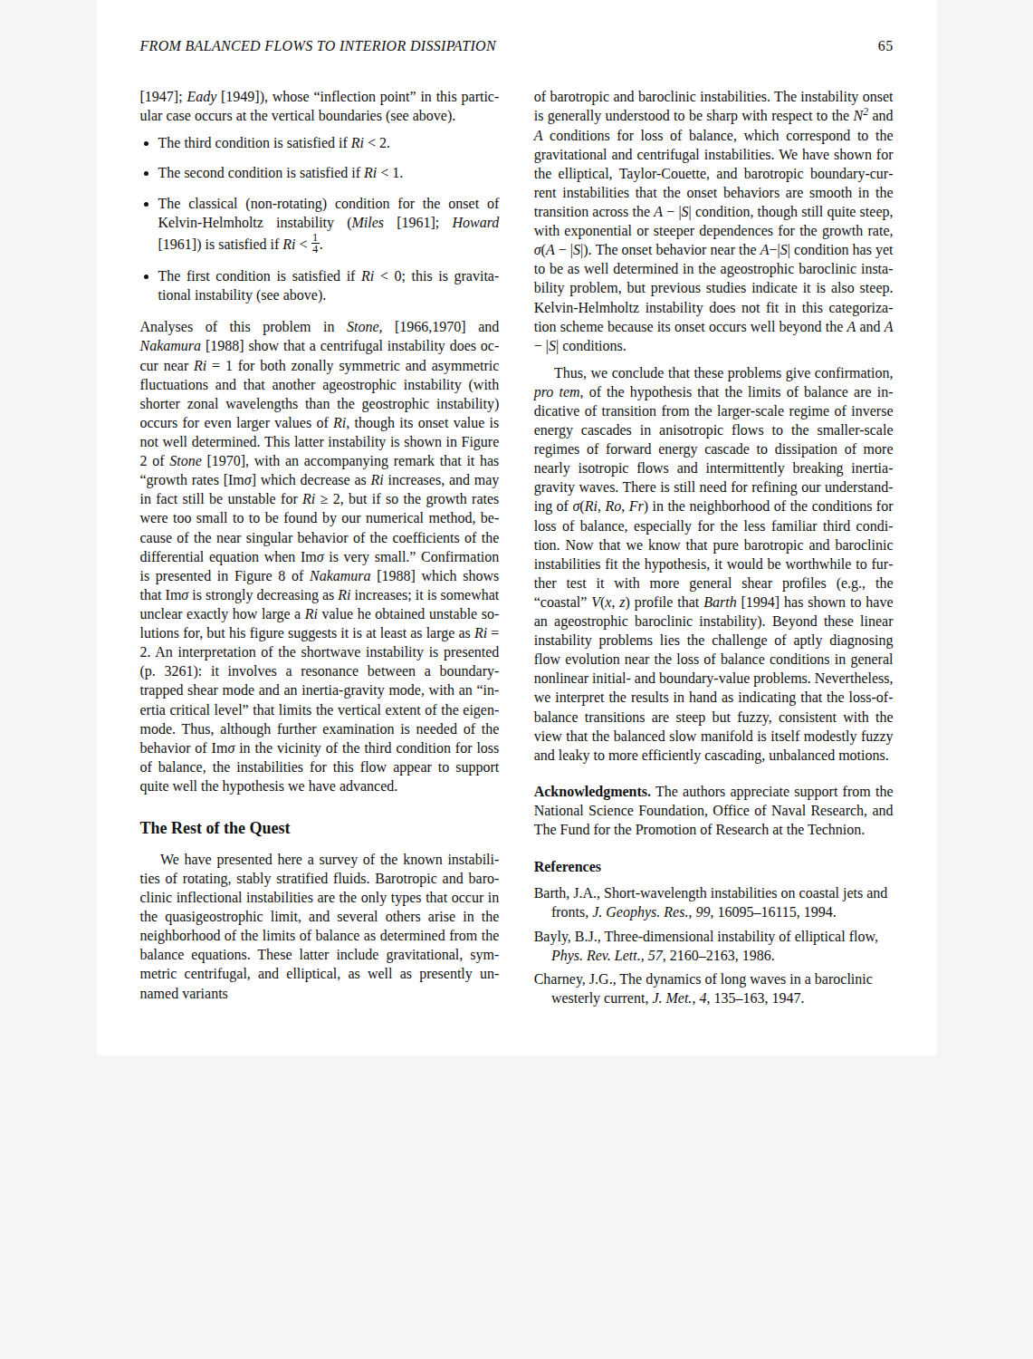FROM BALANCED FLOWS TO INTERIOR DISSIPATION 65
[1947]; Eady [1949]), whose “inflection point” in this particular case occurs at the vertical boundaries (see above).
The third condition is satisfied if Ri < 2.
The second condition is satisfied if Ri < 1.
The classical (non-rotating) condition for the onset of Kelvin-Helmholtz instability (Miles [1961]; Howard [1961]) is satisfied if Ri < 14.
The first condition is satisfied if Ri < 0; this is gravitational instability (see above).
Analyses of this problem in Stone, [1966,1970] and Nakamura [1988] show that a centrifugal instability does occur near Ri = 1 for both zonally symmetric and asymmetric fluctuations and that another ageostrophic instability (with shorter zonal wavelengths than the geostrophic instability) occurs for even larger values of Ri, though its onset value is not well determined. This latter instability is shown in Figure 2 of Stone [1970], with an accompanying remark that it has “growth rates [Imσ] which decrease as Ri increases, and may in fact still be unstable for Ri ≥ 2, but if so the growth rates were too small to to be found by our numerical method, because of the near singular behavior of the coefficients of the differential equation when Imσ is very small.” Confirmation is presented in Figure 8 of Nakamura [1988] which shows that Imσ is strongly decreasing as Ri increases; it is somewhat unclear exactly how large a Ri value he obtained unstable solutions for, but his figure suggests it is at least as large as Ri = 2. An interpretation of the shortwave instability is presented (p. 3261): it involves a resonance between a boundary-trapped shear mode and an inertia-gravity mode, with an “inertia critical level” that limits the vertical extent of the eigenmode. Thus, although further examination is needed of the behavior of Imσ in the vicinity of the third condition for loss of balance, the instabilities for this flow appear to support quite well the hypothesis we have advanced.
The Rest of the Quest
We have presented here a survey of the known instabilities of rotating, stably stratified fluids. Barotropic and baroclinic inflectional instabilities are the only types that occur in the quasigeostrophic limit, and several others arise in the neighborhood of the limits of balance as determined from the balance equations. These latter include gravitational, symmetric centrifugal, and elliptical, as well as presently unnamed variants
of barotropic and baroclinic instabilities. The instability onset is generally understood to be sharp with respect to the N2 and A conditions for loss of balance, which correspond to the gravitational and centrifugal instabilities. We have shown for the elliptical, Taylor-Couette, and barotropic boundary-current instabilities that the onset behaviors are smooth in the transition across the A − |S| condition, though still quite steep, with exponential or steeper dependences for the growth rate, σ(A − |S|). The onset behavior near the A−|S| condition has yet to be as well determined in the ageostrophic baroclinic instability problem, but previous studies indicate it is also steep. Kelvin-Helmholtz instability does not fit in this categorization scheme because its onset occurs well beyond the A and A − |S| conditions.
Thus, we conclude that these problems give confirmation, pro tem, of the hypothesis that the limits of balance are indicative of transition from the larger-scale regime of inverse energy cascades in anisotropic flows to the smaller-scale regimes of forward energy cascade to dissipation of more nearly isotropic flows and intermittently breaking inertia-gravity waves. There is still need for refining our understanding of σ(Ri, Ro, Fr) in the neighborhood of the conditions for loss of balance, especially for the less familiar third condition. Now that we know that pure barotropic and baroclinic instabilities fit the hypothesis, it would be worthwhile to further test it with more general shear profiles (e.g., the “coastal” V(x, z) profile that Barth [1994] has shown to have an ageostrophic baroclinic instability). Beyond these linear instability problems lies the challenge of aptly diagnosing flow evolution near the loss of balance conditions in general nonlinear initial- and boundary-value problems. Nevertheless, we interpret the results in hand as indicating that the loss-of-balance transitions are steep but fuzzy, consistent with the view that the balanced slow manifold is itself modestly fuzzy and leaky to more efficiently cascading, unbalanced motions.
Acknowledgments. The authors appreciate support from the National Science Foundation, Office of Naval Research, and The Fund for the Promotion of Research at the Technion.
References
Barth, J.A., Short-wavelength instabilities on coastal jets and fronts, J. Geophys. Res., 99, 16095–16115, 1994.
Bayly, B.J., Three-dimensional instability of elliptical flow, Phys. Rev. Lett., 57, 2160–2163, 1986.
Charney, J.G., The dynamics of long waves in a baroclinic westerly current, J. Met., 4, 135–163, 1947.